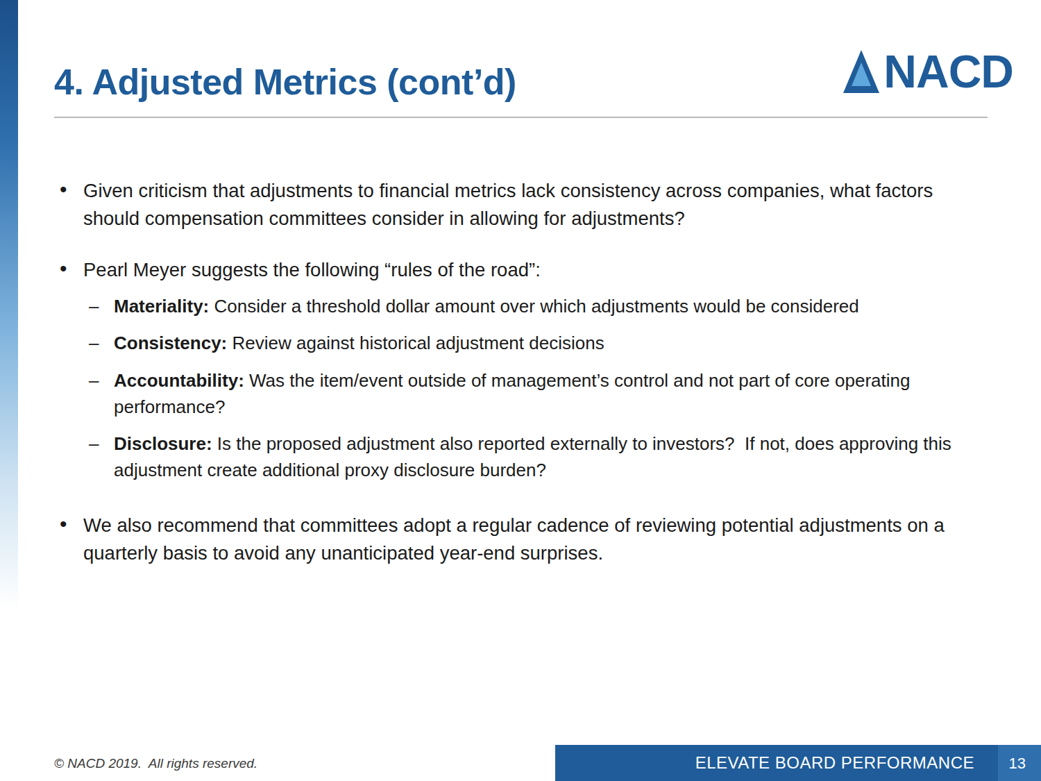4. Adjusted Metrics (cont’d)
NACD
Given criticism that adjustments to financial metrics lack consistency across companies, what factors should compensation committees consider in allowing for adjustments?
Pearl Meyer suggests the following “rules of the road”:
Materiality: Consider a threshold dollar amount over which adjustments would be considered
Consistency: Review against historical adjustment decisions
Accountability: Was the item/event outside of management’s control and not part of core operating performance?
Disclosure: Is the proposed adjustment also reported externally to investors? If not, does approving this adjustment create additional proxy disclosure burden?
We also recommend that committees adopt a regular cadence of reviewing potential adjustments on a quarterly basis to avoid any unanticipated year-end surprises.
© NACD 2019. All rights reserved.
ELEVATE BOARD PERFORMANCE
13